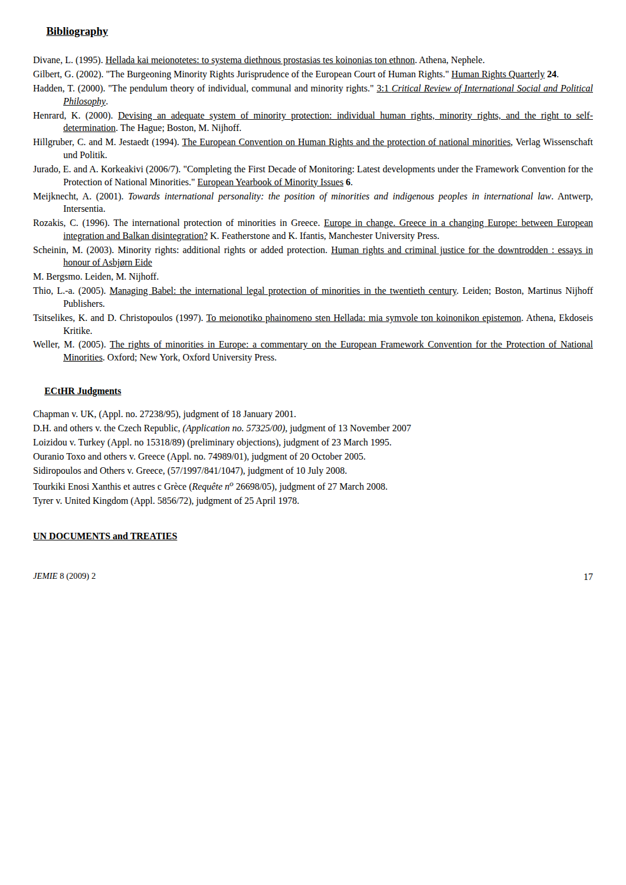Bibliography
Divane, L. (1995). Hellada kai meionotetes: to systema diethnous prostasias tes koinonias ton ethnon. Athena, Nephele.
Gilbert, G. (2002). "The Burgeoning Minority Rights Jurisprudence of the European Court of Human Rights." Human Rights Quarterly 24.
Hadden, T. (2000). "The pendulum theory of individual, communal and minority rights." 3:1 Critical Review of International Social and Political Philosophy.
Henrard, K. (2000). Devising an adequate system of minority protection: individual human rights, minority rights, and the right to self-determination. The Hague; Boston, M. Nijhoff.
Hillgruber, C. and M. Jestaedt (1994). The European Convention on Human Rights and the protection of national minorities, Verlag Wissenschaft und Politik.
Jurado, E. and A. Korkeakivi (2006/7). "Completing the First Decade of Monitoring: Latest developments under the Framework Convention for the Protection of National Minorities." European Yearbook of Minority Issues 6.
Meijknecht, A. (2001). Towards international personality: the position of minorities and indigenous peoples in international law. Antwerp, Intersentia.
Rozakis, C. (1996). The international protection of minorities in Greece. Europe in change. Greece in a changing Europe: between European integration and Balkan disintegration? K. Featherstone and K. Ifantis, Manchester University Press.
Scheinin, M. (2003). Minority rights: additional rights or added protection. Human rights and criminal justice for the downtrodden : essays in honour of Asbjørn Eide
M. Bergsmo. Leiden, M. Nijhoff.
Thio, L.-a. (2005). Managing Babel: the international legal protection of minorities in the twentieth century. Leiden; Boston, Martinus Nijhoff Publishers.
Tsitselikes, K. and D. Christopoulos (1997). To meionotiko phainomeno sten Hellada: mia symvole ton koinonikon epistemon. Athena, Ekdoseis Kritike.
Weller, M. (2005). The rights of minorities in Europe: a commentary on the European Framework Convention for the Protection of National Minorities. Oxford; New York, Oxford University Press.
ECtHR Judgments
Chapman v. UK, (Appl. no. 27238/95), judgment of 18 January 2001.
D.H. and others v. the Czech Republic, (Application no. 57325/00), judgment of 13 November 2007
Loizidou v. Turkey (Appl. no 15318/89) (preliminary objections), judgment of 23 March 1995.
Ouranio Toxo and others v. Greece (Appl. no. 74989/01), judgment of 20 October 2005.
Sidiropoulos and Others v. Greece, (57/1997/841/1047), judgment of 10 July 2008.
Tourkiki Enosi Xanthis et autres c Grèce (Requête no 26698/05), judgment of 27 March 2008.
Tyrer v. United Kingdom (Appl. 5856/72), judgment of 25 April 1978.
UN DOCUMENTS and TREATIES
JEMIE 8 (2009) 2 17